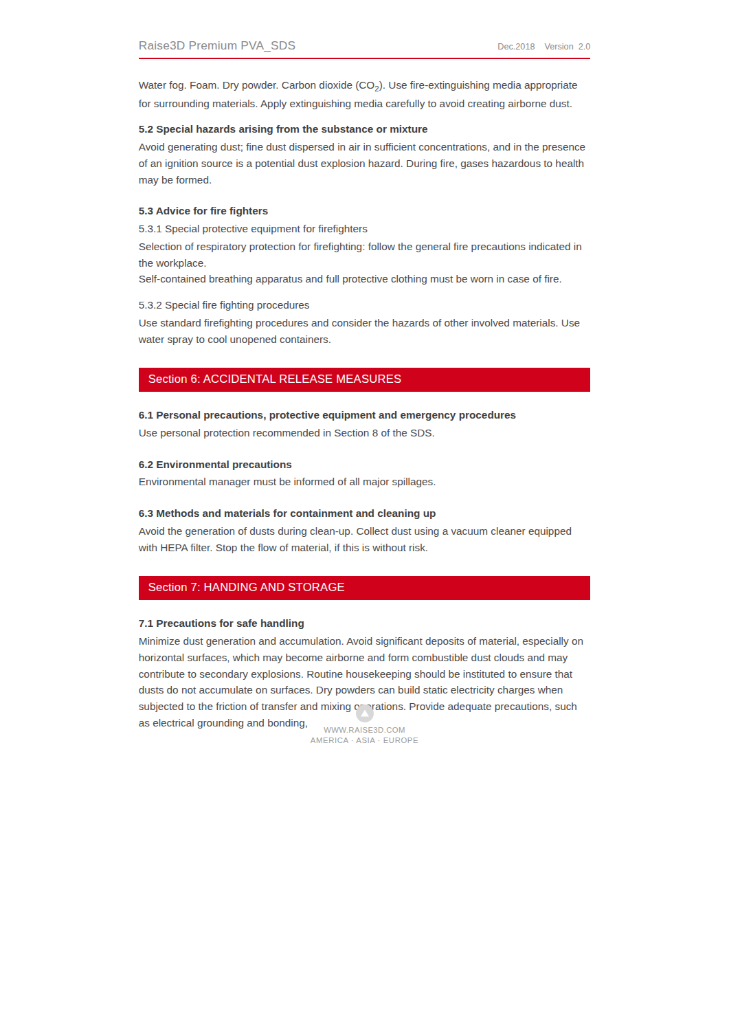Raise3D Premium PVA_SDS
Dec.2018Version 2.0
Water fog. Foam. Dry powder. Carbon dioxide (CO2). Use fire-extinguishing media appropriate for surrounding materials. Apply extinguishing media carefully to avoid creating airborne dust.
5.2 Special hazards arising from the substance or mixture
Avoid generating dust; fine dust dispersed in air in sufficient concentrations, and in the presence of an ignition source is a potential dust explosion hazard. During fire, gases hazardous to health may be formed.
5.3 Advice for fire fighters
5.3.1 Special protective equipment for firefighters
Selection of respiratory protection for firefighting: follow the general fire precautions indicated in the workplace.
Self-contained breathing apparatus and full protective clothing must be worn in case of fire.
5.3.2 Special fire fighting procedures
Use standard firefighting procedures and consider the hazards of other involved materials. Use water spray to cool unopened containers.
Section 6: ACCIDENTAL RELEASE MEASURES
6.1 Personal precautions, protective equipment and emergency procedures
Use personal protection recommended in Section 8 of the SDS.
6.2 Environmental precautions
Environmental manager must be informed of all major spillages.
6.3 Methods and materials for containment and cleaning up
Avoid the generation of dusts during clean-up. Collect dust using a vacuum cleaner equipped with HEPA filter. Stop the flow of material, if this is without risk.
Section 7: HANDING AND STORAGE
7.1 Precautions for safe handling
Minimize dust generation and accumulation. Avoid significant deposits of material, especially on horizontal surfaces, which may become airborne and form combustible dust clouds and may contribute to secondary explosions. Routine housekeeping should be instituted to ensure that dusts do not accumulate on surfaces. Dry powders can build static electricity charges when subjected to the friction of transfer and mixing operations. Provide adequate precautions, such as electrical grounding and bonding,
WWW.RAISE3D.COM
AMERICA · ASIA · EUROPE